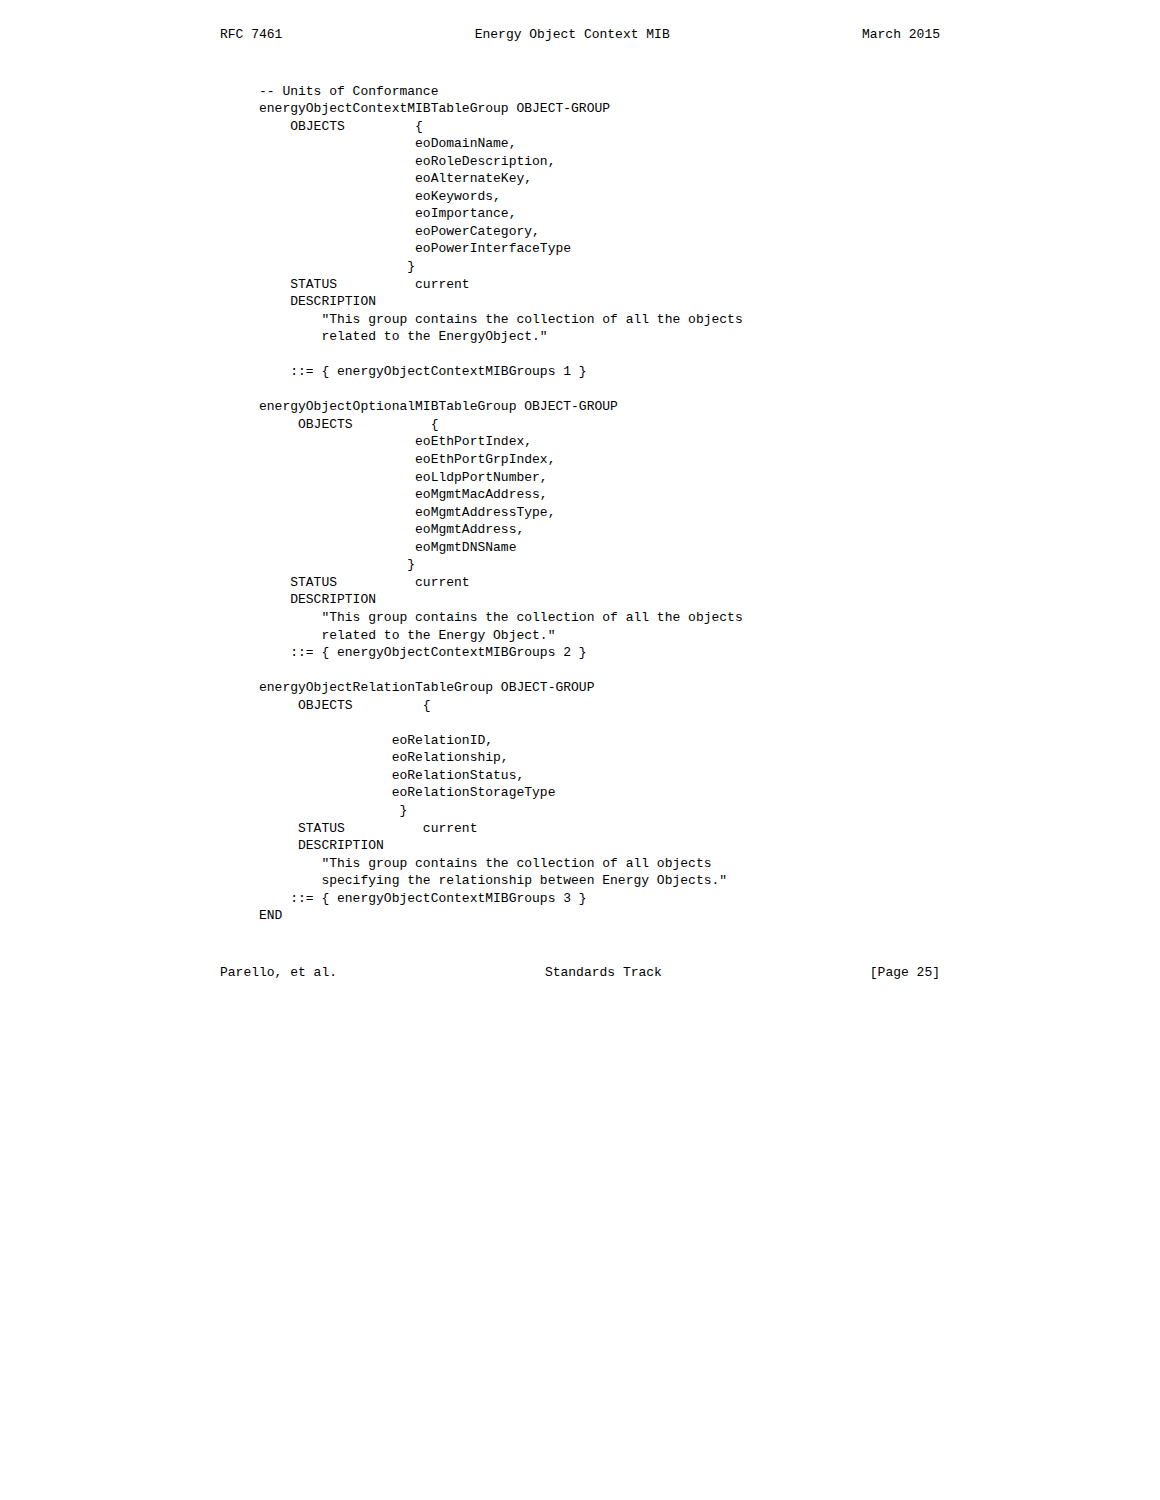RFC 7461 Energy Object Context MIB March 2015
     -- Units of Conformance
     energyObjectContextMIBTableGroup OBJECT-GROUP
         OBJECTS         {
                         eoDomainName,
                         eoRoleDescription,
                         eoAlternateKey,
                         eoKeywords,
                         eoImportance,
                         eoPowerCategory,
                         eoPowerInterfaceType
                        }
         STATUS          current
         DESCRIPTION
             "This group contains the collection of all the objects
             related to the EnergyObject."

         ::= { energyObjectContextMIBGroups 1 }

     energyObjectOptionalMIBTableGroup OBJECT-GROUP
          OBJECTS          {
                         eoEthPortIndex,
                         eoEthPortGrpIndex,
                         eoLldpPortNumber,
                         eoMgmtMacAddress,
                         eoMgmtAddressType,
                         eoMgmtAddress,
                         eoMgmtDNSName
                        }
         STATUS          current
         DESCRIPTION
             "This group contains the collection of all the objects
             related to the Energy Object."
         ::= { energyObjectContextMIBGroups 2 }

     energyObjectRelationTableGroup OBJECT-GROUP
          OBJECTS         {

                      eoRelationID,
                      eoRelationship,
                      eoRelationStatus,
                      eoRelationStorageType
                       }
          STATUS          current
          DESCRIPTION
             "This group contains the collection of all objects
             specifying the relationship between Energy Objects."
         ::= { energyObjectContextMIBGroups 3 }
     END
Parello, et al. Standards Track [Page 25]